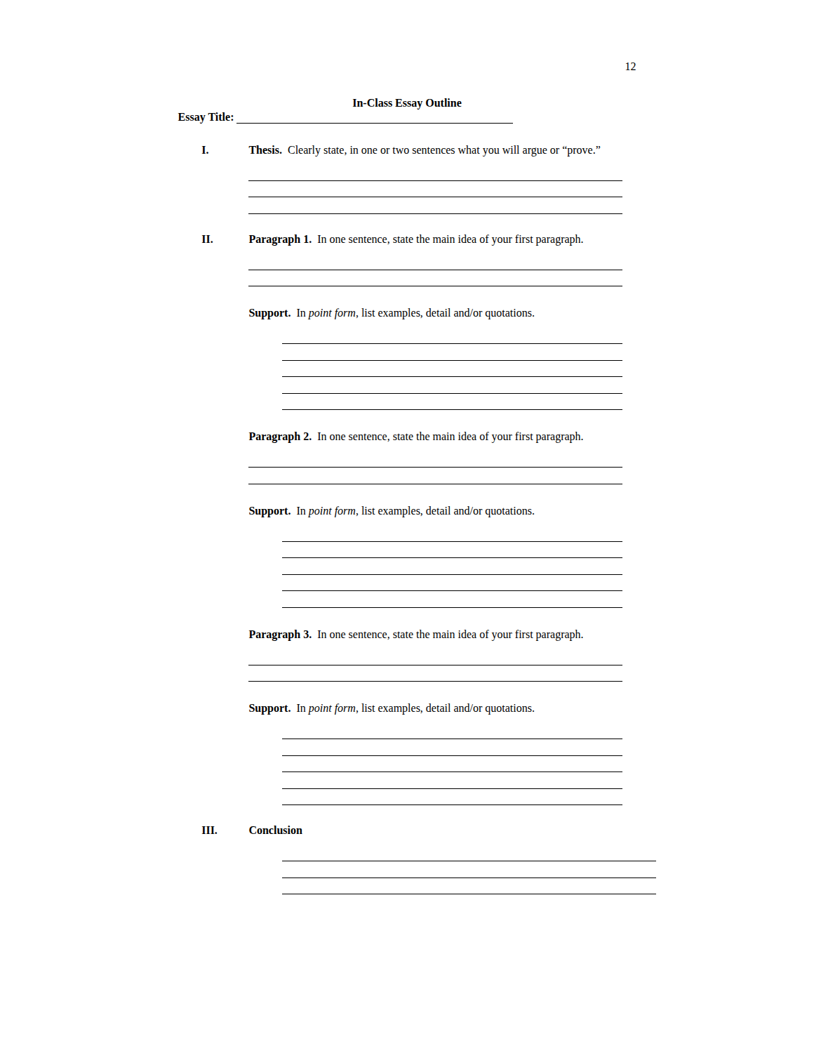12
In-Class Essay Outline
Essay Title:
I.
Thesis. Clearly state, in one or two sentences what you will argue or “prove.”
II.
Paragraph 1. In one sentence, state the main idea of your first paragraph.
Support. In point form, list examples, detail and/or quotations.
Paragraph 2. In one sentence, state the main idea of your first paragraph.
Support. In point form, list examples, detail and/or quotations.
Paragraph 3. In one sentence, state the main idea of your first paragraph.
Support. In point form, list examples, detail and/or quotations.
III.
Conclusion